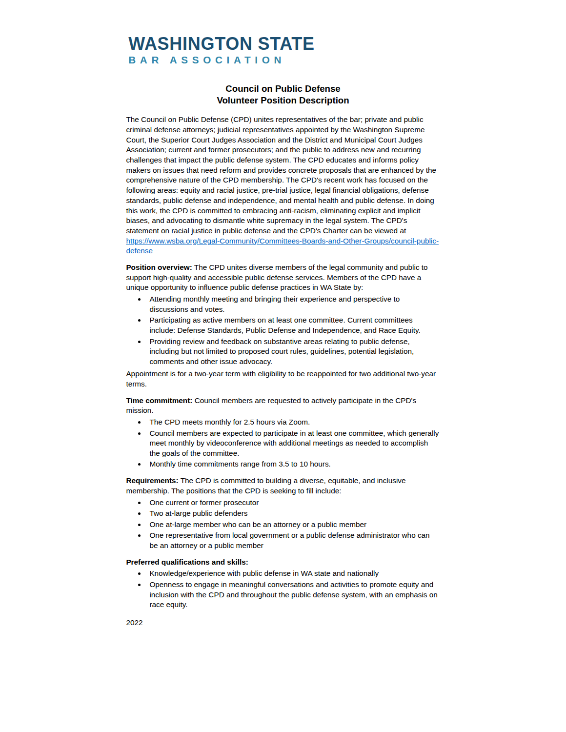WASHINGTON STATE
BAR ASSOCIATION
Council on Public Defense
Volunteer Position Description
The Council on Public Defense (CPD) unites representatives of the bar; private and public criminal defense attorneys; judicial representatives appointed by the Washington Supreme Court, the Superior Court Judges Association and the District and Municipal Court Judges Association; current and former prosecutors; and the public to address new and recurring challenges that impact the public defense system. The CPD educates and informs policy makers on issues that need reform and provides concrete proposals that are enhanced by the comprehensive nature of the CPD membership. The CPD's recent work has focused on the following areas: equity and racial justice, pre-trial justice, legal financial obligations, defense standards, public defense and independence, and mental health and public defense. In doing this work, the CPD is committed to embracing anti-racism, eliminating explicit and implicit biases, and advocating to dismantle white supremacy in the legal system. The CPD's statement on racial justice in public defense and the CPD's Charter can be viewed at https://www.wsba.org/Legal-Community/Committees-Boards-and-Other-Groups/council-public-defense
Position overview: The CPD unites diverse members of the legal community and public to support high-quality and accessible public defense services. Members of the CPD have a unique opportunity to influence public defense practices in WA State by:
Attending monthly meeting and bringing their experience and perspective to discussions and votes.
Participating as active members on at least one committee. Current committees include: Defense Standards, Public Defense and Independence, and Race Equity.
Providing review and feedback on substantive areas relating to public defense, including but not limited to proposed court rules, guidelines, potential legislation, comments and other issue advocacy.
Appointment is for a two-year term with eligibility to be reappointed for two additional two-year terms.
Time commitment: Council members are requested to actively participate in the CPD's mission.
The CPD meets monthly for 2.5 hours via Zoom.
Council members are expected to participate in at least one committee, which generally meet monthly by videoconference with additional meetings as needed to accomplish the goals of the committee.
Monthly time commitments range from 3.5 to 10 hours.
Requirements: The CPD is committed to building a diverse, equitable, and inclusive membership. The positions that the CPD is seeking to fill include:
One current or former prosecutor
Two at-large public defenders
One at-large member who can be an attorney or a public member
One representative from local government or a public defense administrator who can be an attorney or a public member
Preferred qualifications and skills:
Knowledge/experience with public defense in WA state and nationally
Openness to engage in meaningful conversations and activities to promote equity and inclusion with the CPD and throughout the public defense system, with an emphasis on race equity.
2022